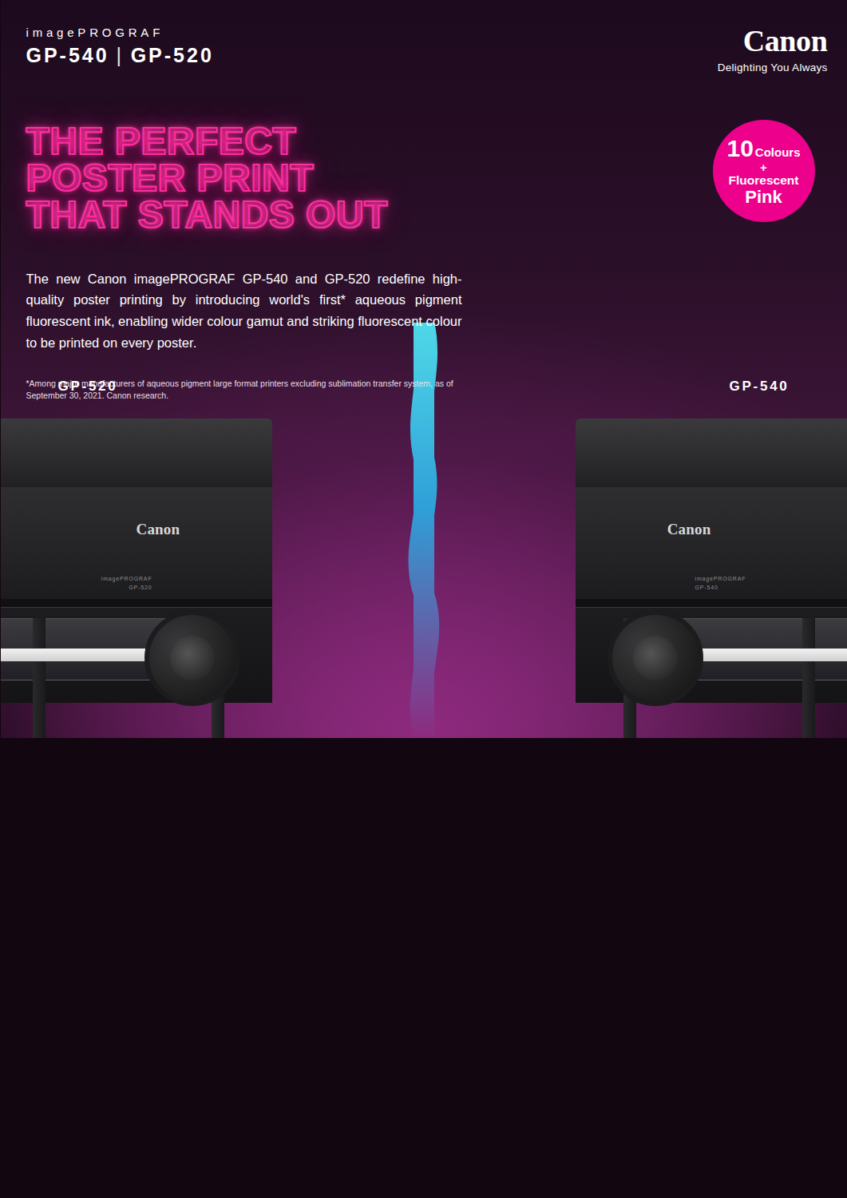imagePROGRAF
GP-540|GP-520
Canon Delighting You Always
10Colours + Fluorescent Pink
THE PERFECT POSTER PRINT THAT STANDS OUT
The new Canon imagePROGRAF GP-540 and GP-520 redefine high-quality poster printing by introducing world's first* aqueous pigment fluorescent ink, enabling wider colour gamut and striking fluorescent colour to be printed on every poster.
*Among major manufacturers of aqueous pigment large format printers excluding sublimation transfer system, as of September 30, 2021. Canon research.
GP-520 GP-540
Canon
imagePROGRAF
GP-520
Canon
imagePROGRAF
GP-540